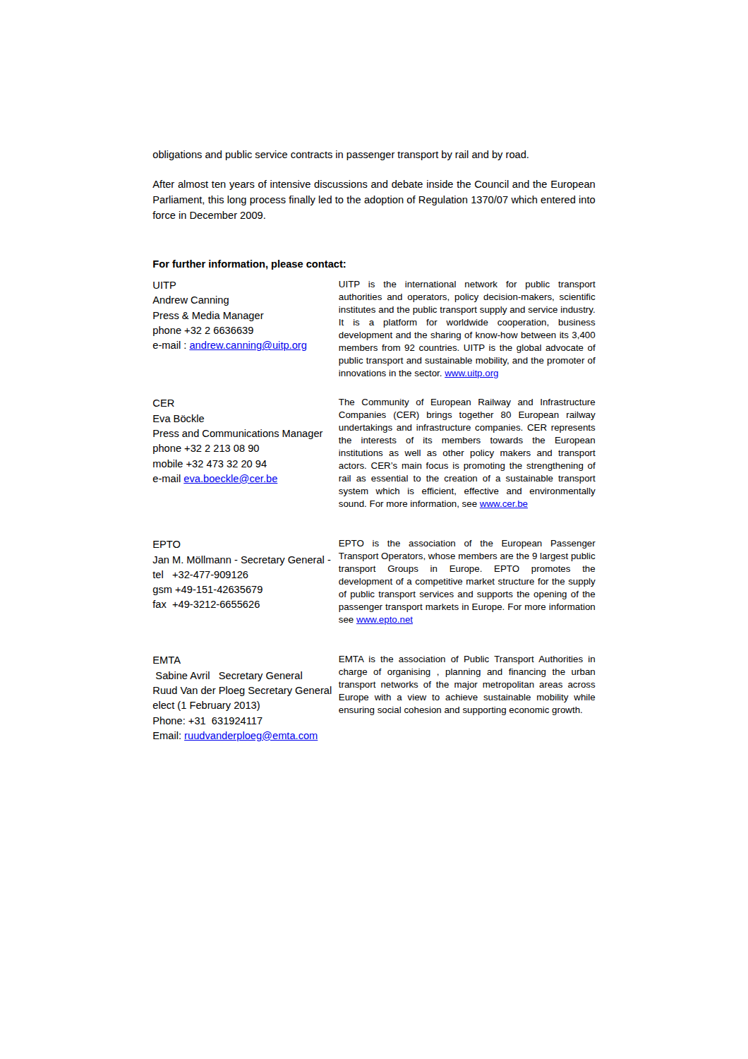obligations and public service contracts in passenger transport by rail and by road.
After almost ten years of intensive discussions and debate inside the Council and the European Parliament, this long process finally led to the adoption of Regulation 1370/07 which entered into force in December 2009.
For further information, please contact:
| UITP Andrew Canning Press & Media Manager phone +32 2 6636639 e-mail : andrew.canning@uitp.org | UITP is the international network for public transport authorities and operators, policy decision-makers, scientific institutes and the public transport supply and service industry. It is a platform for worldwide cooperation, business development and the sharing of know-how between its 3,400 members from 92 countries. UITP is the global advocate of public transport and sustainable mobility, and the promoter of innovations in the sector. www.uitp.org |
| CER Eva Böckle Press and Communications Manager phone +32 2 213 08 90 mobile +32 473 32 20 94 e-mail eva.boeckle@cer.be | The Community of European Railway and Infrastructure Companies (CER) brings together 80 European railway undertakings and infrastructure companies. CER represents the interests of its members towards the European institutions as well as other policy makers and transport actors. CER’s main focus is promoting the strengthening of rail as essential to the creation of a sustainable transport system which is efficient, effective and environmentally sound. For more information, see www.cer.be |
| EPTO Jan M. Möllmann - Secretary General - tel +32-477-909126 gsm +49-151-42635679 fax +49-3212-6655626 | EPTO is the association of the European Passenger Transport Operators, whose members are the 9 largest public transport Groups in Europe. EPTO promotes the development of a competitive market structure for the supply of public transport services and supports the opening of the passenger transport markets in Europe. For more information see www.epto.net |
| EMTA Sabine Avril Secretary General Ruud Van der Ploeg Secretary General elect (1 February 2013) Phone: +31 631924117 Email: ruudvanderploeg@emta.com | EMTA is the association of Public Transport Authorities in charge of organising , planning and financing the urban transport networks of the major metropolitan areas across Europe with a view to achieve sustainable mobility while ensuring social cohesion and supporting economic growth. |